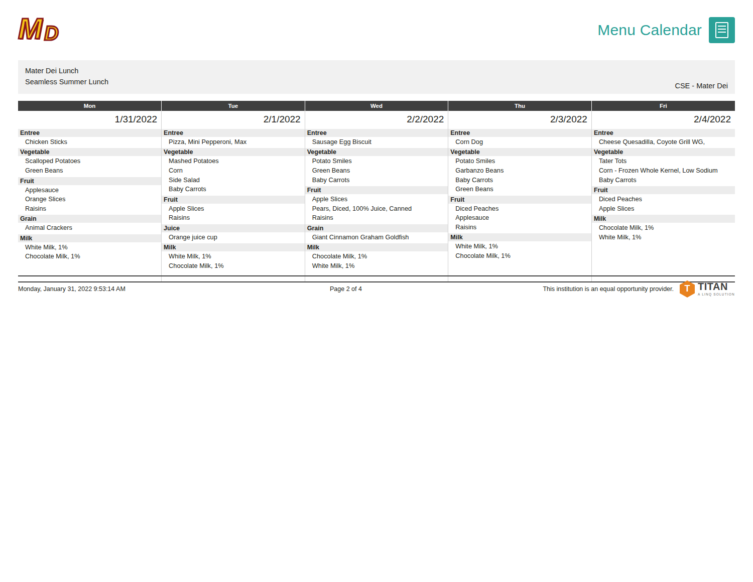MD
Menu Calendar
Mater Dei Lunch
Seamless Summer Lunch
CSE - Mater Dei
| Mon | Tue | Wed | Thu | Fri |
| --- | --- | --- | --- | --- |
| 1/31/2022 Entree Chicken Sticks Vegetable Scalloped Potatoes Green Beans Fruit Applesauce Orange Slices Raisins Grain Animal Crackers Milk White Milk, 1% Chocolate Milk, 1% | 2/1/2022 Entree Pizza, Mini Pepperoni, Max Vegetable Mashed Potatoes Corn Side Salad Baby Carrots Fruit Apple Slices Raisins Juice Orange juice cup Milk White Milk, 1% Chocolate Milk, 1% | 2/2/2022 Entree Sausage Egg Biscuit Vegetable Potato Smiles Green Beans Baby Carrots Fruit Apple Slices Pears, Diced, 100% Juice, Canned Raisins Grain Giant Cinnamon Graham Goldfish Milk Chocolate Milk, 1% White Milk, 1% | 2/3/2022 Entree Corn Dog Vegetable Potato Smiles Garbanzo Beans Baby Carrots Green Beans Fruit Diced Peaches Applesauce Raisins Milk White Milk, 1% Chocolate Milk, 1% | 2/4/2022 Entree Cheese Quesadilla, Coyote Grill WG, Vegetable Tater Tots Corn - Frozen Whole Kernel, Low Sodium Baby Carrots Fruit Diced Peaches Apple Slices Milk Chocolate Milk, 1% White Milk, 1% |
Monday, January 31, 2022 9:53:14 AM
Page 2 of 4
This institution is an equal opportunity provider.
TITAN
A LINQ SOLUTION